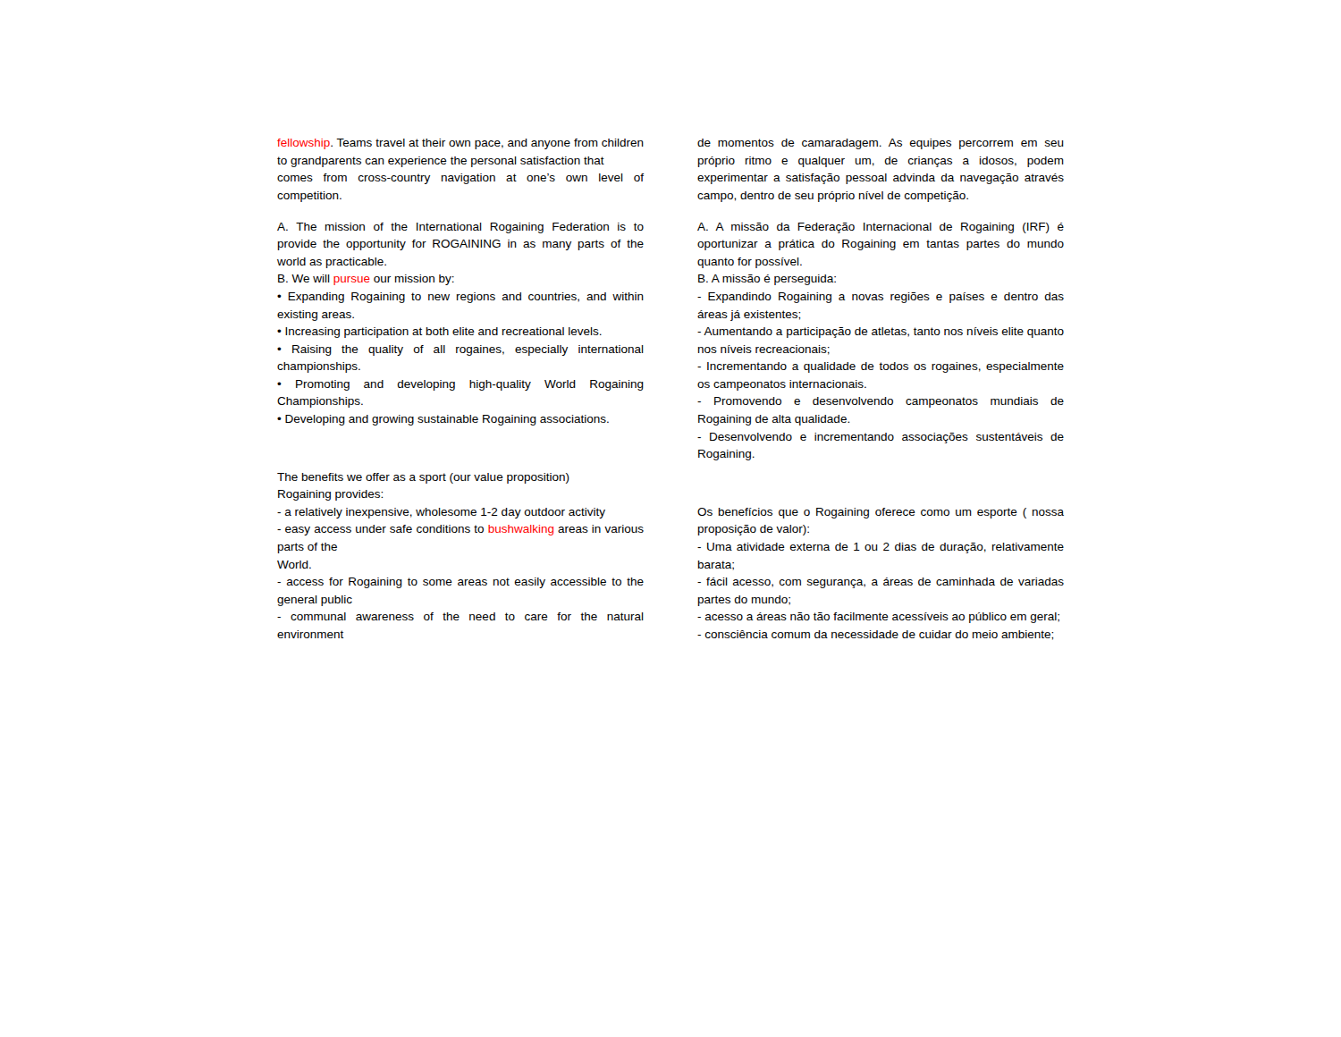fellowship. Teams travel at their own pace, and anyone from children to grandparents can experience the personal satisfaction that
comes from cross-country navigation at one’s own level of competition.
A. The mission of the International Rogaining Federation is to provide the opportunity for ROGAINING in as many parts of the world as practicable.
B. We will pursue our mission by:
• Expanding Rogaining to new regions and countries, and within existing areas.
• Increasing participation at both elite and recreational levels.
• Raising the quality of all rogaines, especially international championships.
• Promoting and developing high-quality World Rogaining Championships.
• Developing and growing sustainable Rogaining associations.
The benefits we offer as a sport (our value proposition)
Rogaining provides:
- a relatively inexpensive, wholesome 1-2 day outdoor activity
- easy access under safe conditions to bushwalking areas in various parts of the
World.
- access for Rogaining to some areas not easily accessible to the general public
- communal awareness of the need to care for the natural environment
de momentos de camaradagem. As equipes percorrem em seu próprio ritmo e qualquer um, de crianças a idosos, podem experimentar a satisfação pessoal advinda da navegação através campo, dentro de seu próprio nível de competição.
A. A missão da Federação Internacional de Rogaining (IRF) é oportunizar a prática do Rogaining em tantas partes do mundo quanto for possível.
B. A missão é perseguida:
- Expandindo Rogaining a novas regiões e países e dentro das áreas já existentes;
- Aumentando a participação de atletas, tanto nos níveis elite quanto nos níveis recreacionais;
- Incrementando a qualidade de todos os rogaines, especialmente os campeonatos internacionais.
- Promovendo e desenvolvendo campeonatos mundiais de Rogaining de alta qualidade.
- Desenvolvendo e incrementando associações sustentáveis de Rogaining.
Os benefícios que o Rogaining oferece como um esporte ( nossa proposição de valor):
- Uma atividade externa de 1 ou 2 dias de duração, relativamente barata;
- fácil acesso, com segurança, a áreas de caminhada de variadas partes do mundo;
- acesso a áreas não tão facilmente acessíveis ao público em geral;
- consciência comum da necessidade de cuidar do meio ambiente;